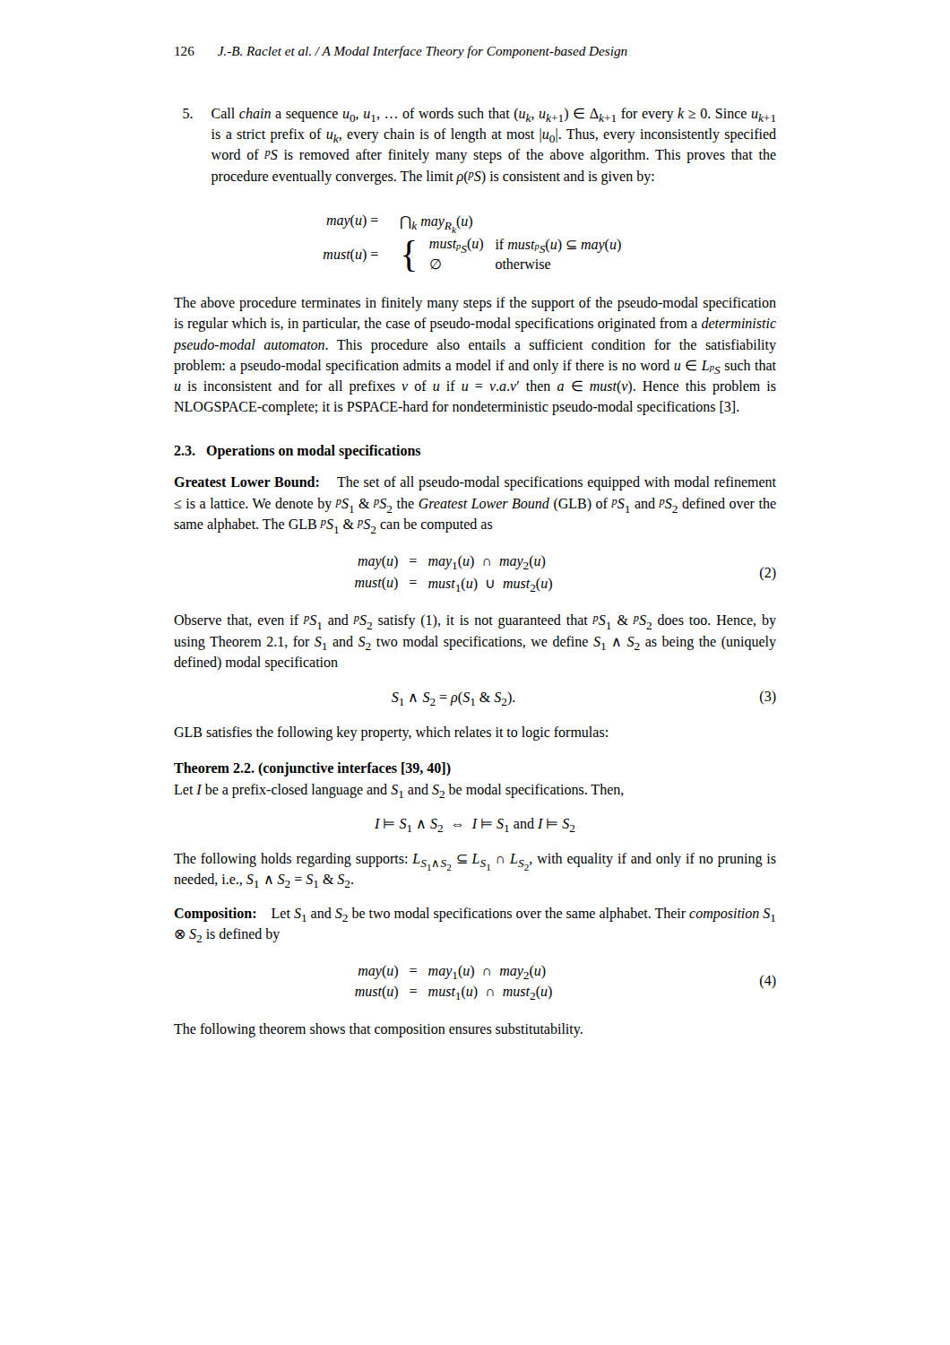126 J.-B. Raclet et al. / A Modal Interface Theory for Component-based Design
5. Call chain a sequence u0, u1, … of words such that (uk, uk+1) ∈ Δk+1 for every k ≥ 0. Since uk+1 is a strict prefix of uk, every chain is of length at most |u0|. Thus, every inconsistently specified word of pS is removed after finitely many steps of the above algorithm. This proves that the procedure eventually converges. The limit ρ(pS) is consistent and is given by:
| may ( u ) = | | ⋂ k may R k ( u ) |
| must ( u ) = | | { / must p S ( u ) / if must p S ( u ) ⊆ may ( u ) / / ∅ / otherwise / |
The above procedure terminates in finitely many steps if the support of the pseudo-modal specification is regular which is, in particular, the case of pseudo-modal specifications originated from a deterministic pseudo-modal automaton. This procedure also entails a sufficient condition for the satisfiability problem: a pseudo-modal specification admits a model if and only if there is no word u ∈ LpS such that u is inconsistent and for all prefixes v of u if u = v.a.v′ then a ∈ must(v). Hence this problem is NLOGSPACE-complete; it is PSPACE-hard for nondeterministic pseudo-modal specifications [3].
2.3. Operations on modal specifications
Greatest Lower Bound: The set of all pseudo-modal specifications equipped with modal refinement ≤ is a lattice. We denote by pS1 & pS2 the Greatest Lower Bound (GLB) of pS1 and pS2 defined over the same alphabet. The GLB pS1 & pS2 can be computed as
| may ( u ) | = | may 1 ( u ) ∩ may 2 ( u ) |
| must ( u ) | = | must 1 ( u ) ∪ must 2 ( u ) |
(2)
Observe that, even if pS1 and pS2 satisfy (1), it is not guaranteed that pS1 & pS2 does too. Hence, by using Theorem 2.1, for S1 and S2 two modal specifications, we define S1 ∧ S2 as being the (uniquely defined) modal specification
S1 ∧ S2 = ρ(S1 & S2).
(3)
GLB satisfies the following key property, which relates it to logic formulas:
Theorem 2.2. (conjunctive interfaces [39, 40])
Let I be a prefix-closed language and S1 and S2 be modal specifications. Then,
I ⊨ S1 ∧ S2 ⇔ I ⊨ S1 and I ⊨ S2
The following holds regarding supports: LS1∧S2 ⊆ LS1 ∩ LS2, with equality if and only if no pruning is needed, i.e., S1 ∧ S2 = S1 & S2.
Composition: Let S1 and S2 be two modal specifications over the same alphabet. Their composition S1 ⊗ S2 is defined by
| may ( u ) | = | may 1 ( u ) ∩ may 2 ( u ) |
| must ( u ) | = | must 1 ( u ) ∩ must 2 ( u ) |
(4)
The following theorem shows that composition ensures substitutability.